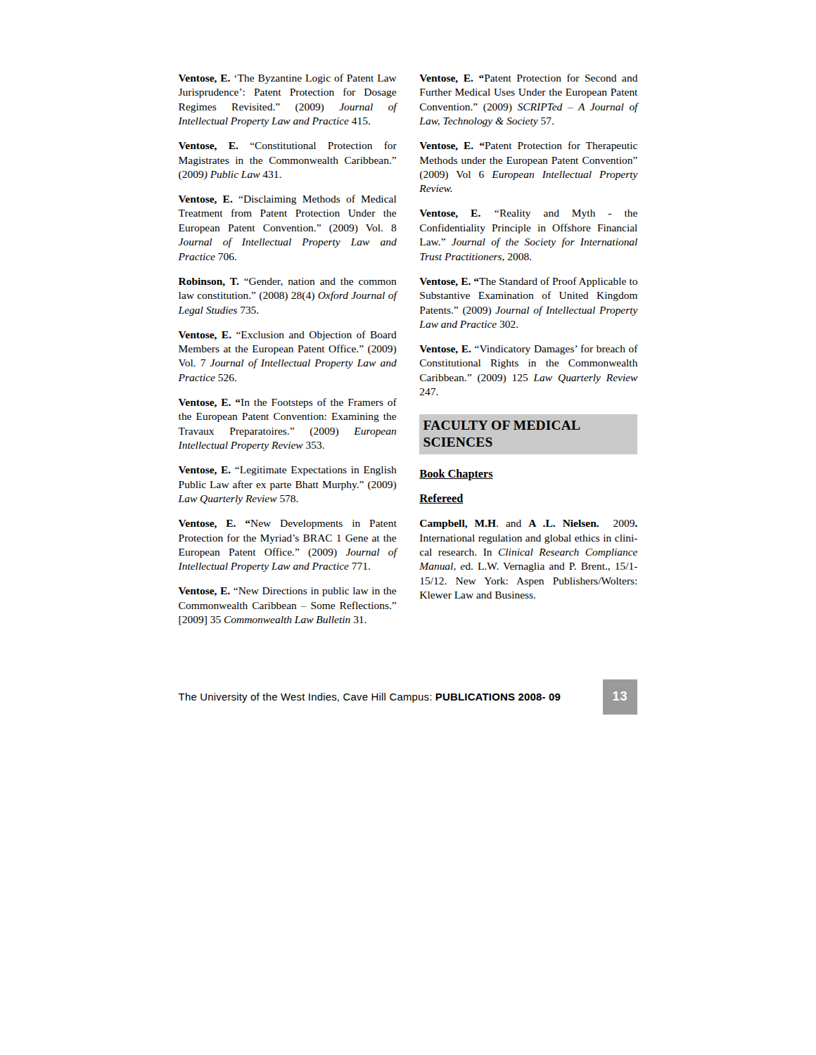Ventose, E. ‘The Byzantine Logic of Patent Law Jurisprudence’: Patent Protection for Dosage Regimes Revisited.” (2009) Journal of Intellectual Property Law and Practice 415.
Ventose, E. “Constitutional Protection for Magistrates in the Commonwealth Caribbean.” (2009) Public Law 431.
Ventose, E. “Disclaiming Methods of Medical Treatment from Patent Protection Under the European Patent Convention.” (2009) Vol. 8 Journal of Intellectual Property Law and Practice 706.
Robinson, T. “Gender, nation and the common law constitution.” (2008) 28(4) Oxford Journal of Legal Studies 735.
Ventose, E. “Exclusion and Objection of Board Members at the European Patent Office.” (2009) Vol. 7 Journal of Intellectual Property Law and Practice 526.
Ventose, E. “In the Footsteps of the Framers of the European Patent Convention: Examining the Travaux Preparatoires.” (2009) European Intellectual Property Review 353.
Ventose, E. “Legitimate Expectations in English Public Law after ex parte Bhatt Murphy.” (2009) Law Quarterly Review 578.
Ventose, E. “New Developments in Patent Protection for the Myriad’s BRAC 1 Gene at the European Patent Office.” (2009) Journal of Intellectual Property Law and Practice 771.
Ventose, E. “New Directions in public law in the Commonwealth Caribbean – Some Reflections.” [2009] 35 Commonwealth Law Bulletin 31.
Ventose, E. “Patent Protection for Second and Further Medical Uses Under the European Patent Convention.” (2009) SCRIPTed – A Journal of Law, Technology & Society 57.
Ventose, E. “Patent Protection for Therapeutic Methods under the European Patent Convention” (2009) Vol 6 European Intellectual Property Review.
Ventose, E. “Reality and Myth - the Confidentiality Principle in Offshore Financial Law.” Journal of the Society for International Trust Practitioners, 2008.
Ventose, E. “The Standard of Proof Applicable to Substantive Examination of United Kingdom Patents.” (2009) Journal of Intellectual Property Law and Practice 302.
Ventose, E. “Vindicatory Damages’ for breach of Constitutional Rights in the Commonwealth Caribbean.” (2009) 125 Law Quarterly Review 247.
FACULTY OF MEDICAL
SCIENCES
Book Chapters
Refereed
Campbell, M.H. and A .L. Nielsen. 2009. International regulation and global ethics in clinical research. In Clinical Research Compliance Manual, ed. L.W. Vernaglia and P. Brent., 15/1-15/12. New York: Aspen Publishers/Wolters: Klewer Law and Business.
The University of the West Indies, Cave Hill Campus: PUBLICATIONS 2008- 09
13